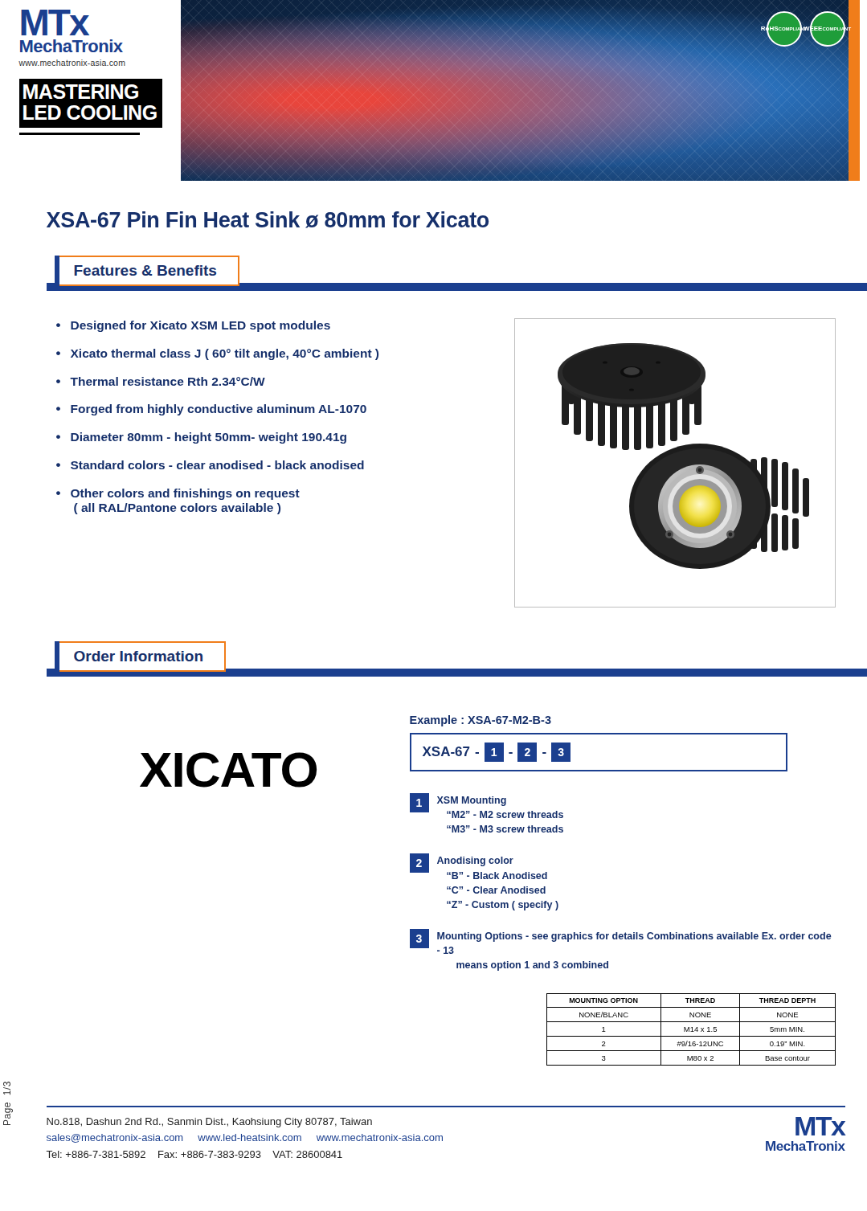RoHSCOMPLIANT
WEEECOMPLIANT
MTx
MechaTronix
www.mechatronix-asia.com
MASTERING LED COOLING
XSA-67 Pin Fin Heat Sink ø 80mm for Xicato
Features & Benefits
Designed for Xicato XSM LED spot modules
Xicato thermal class J ( 60° tilt angle, 40°C ambient )
Thermal resistance Rth 2.34°C/W
Forged from highly conductive aluminum AL-1070
Diameter 80mm - height 50mm- weight 190.41g
Standard colors - clear anodised - black anodised
Other colors and finishings on request( all RAL/Pantone colors available )
Order Information
XICATO
Example : XSA-67-M2-B-3
XSA-67- 1- 2- 3
1 XSM Mounting “M2” - M2 screw threads “M3” - M3 screw threads
2 Anodising color “B” - Black Anodised “C” - Clear Anodised “Z” - Custom ( specify )
3 Mounting Options - see graphics for details Combinations available Ex. order code - 13 means option 1 and 3 combined
| MOUNTING OPTION | THREAD | THREAD DEPTH |
| --- | --- | --- |
| NONE/BLANC | NONE | NONE |
| 1 | M14 x 1.5 | 5mm MIN. |
| 2 | #9/16-12UNC | 0.19” MIN. |
| 3 | M80 x 2 | Base contour |
No.818, Dashun 2nd Rd., Sanmin Dist., Kaohsiung City 80787, Taiwan
sales@mechatronix-asia.com www.led-heatsink.com www.mechatronix-asia.com
Tel: +886-7-381-5892 Fax: +886-7-383-9293 VAT: 28600841
MTx
MechaTronix
Page 1/3